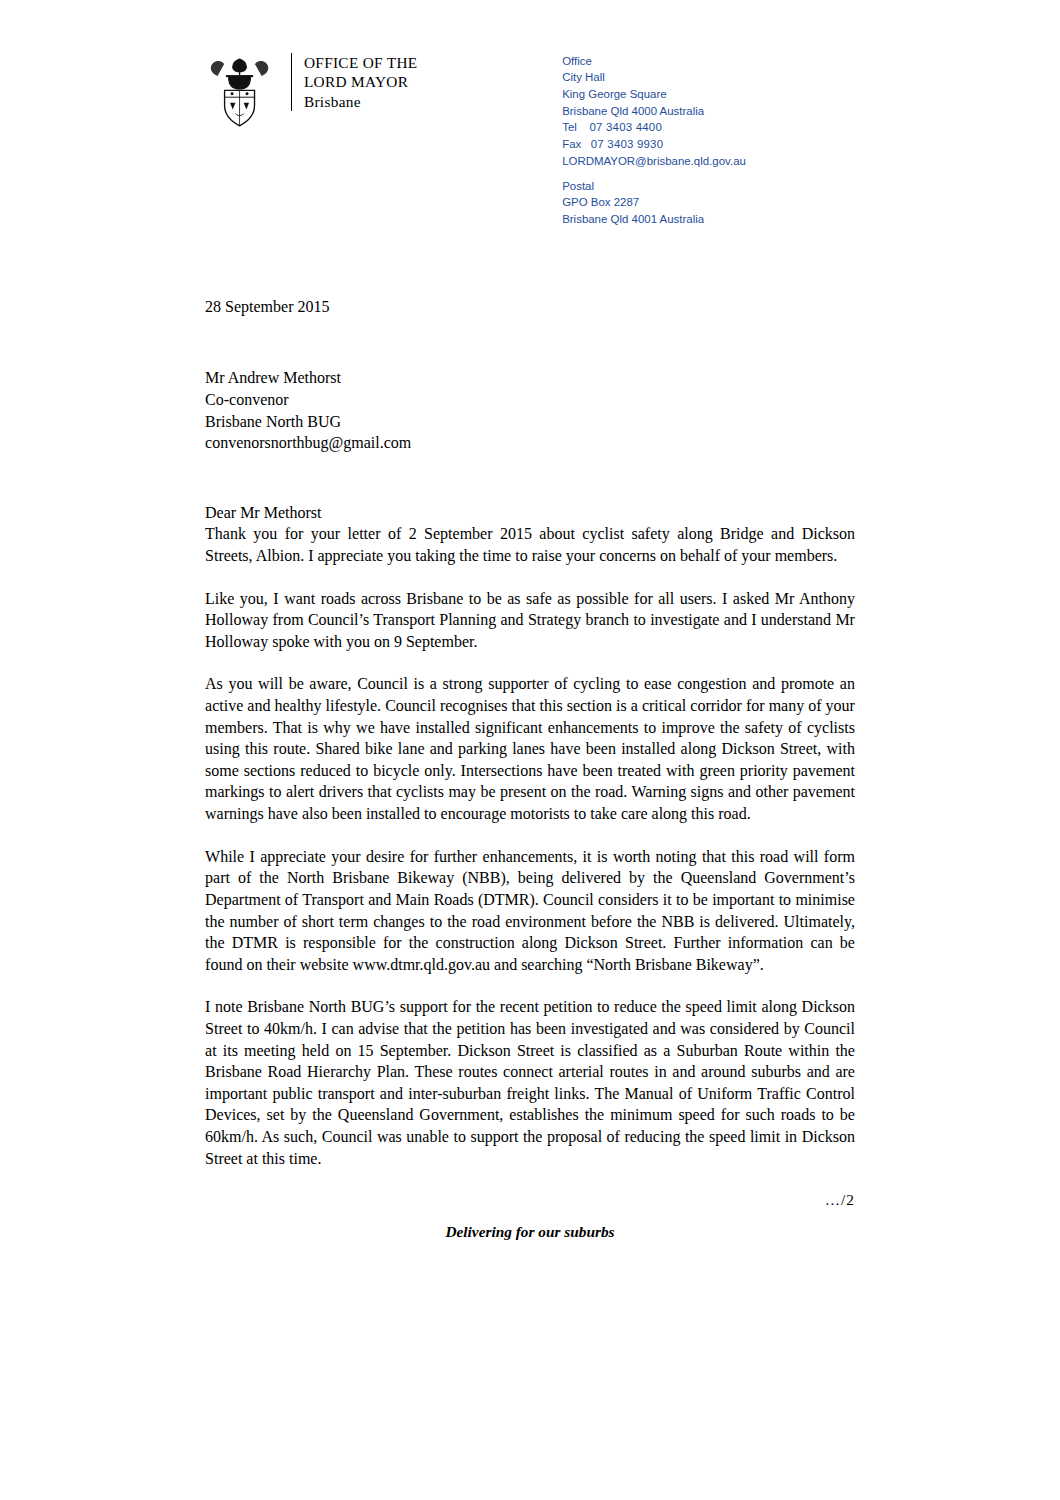Office of the
Lord Mayor
Brisbane
Office
City Hall
King George Square
Brisbane Qld 4000 Australia
Tel 07 3403 4400
Fax 07 3403 9930
LORDMAYOR@brisbane.qld.gov.au
Postal
GPO Box 2287
Brisbane Qld 4001 Australia
28 September 2015
Mr Andrew Methorst
Co-convenor
Brisbane North BUG
convenorsnorthbug@gmail.com
Dear Mr Methorst
Thank you for your letter of 2 September 2015 about cyclist safety along Bridge and Dickson Streets, Albion. I appreciate you taking the time to raise your concerns on behalf of your members.
Like you, I want roads across Brisbane to be as safe as possible for all users. I asked Mr Anthony Holloway from Council’s Transport Planning and Strategy branch to investigate and I understand Mr Holloway spoke with you on 9 September.
As you will be aware, Council is a strong supporter of cycling to ease congestion and promote an active and healthy lifestyle. Council recognises that this section is a critical corridor for many of your members. That is why we have installed significant enhancements to improve the safety of cyclists using this route. Shared bike lane and parking lanes have been installed along Dickson Street, with some sections reduced to bicycle only. Intersections have been treated with green priority pavement markings to alert drivers that cyclists may be present on the road. Warning signs and other pavement warnings have also been installed to encourage motorists to take care along this road.
While I appreciate your desire for further enhancements, it is worth noting that this road will form part of the North Brisbane Bikeway (NBB), being delivered by the Queensland Government’s Department of Transport and Main Roads (DTMR). Council considers it to be important to minimise the number of short term changes to the road environment before the NBB is delivered. Ultimately, the DTMR is responsible for the construction along Dickson Street. Further information can be found on their website www.dtmr.qld.gov.au and searching “North Brisbane Bikeway”.
I note Brisbane North BUG’s support for the recent petition to reduce the speed limit along Dickson Street to 40km/h. I can advise that the petition has been investigated and was considered by Council at its meeting held on 15 September. Dickson Street is classified as a Suburban Route within the Brisbane Road Hierarchy Plan. These routes connect arterial routes in and around suburbs and are important public transport and inter-suburban freight links. The Manual of Uniform Traffic Control Devices, set by the Queensland Government, establishes the minimum speed for such roads to be 60km/h. As such, Council was unable to support the proposal of reducing the speed limit in Dickson Street at this time.
…/2
Delivering for our suburbs